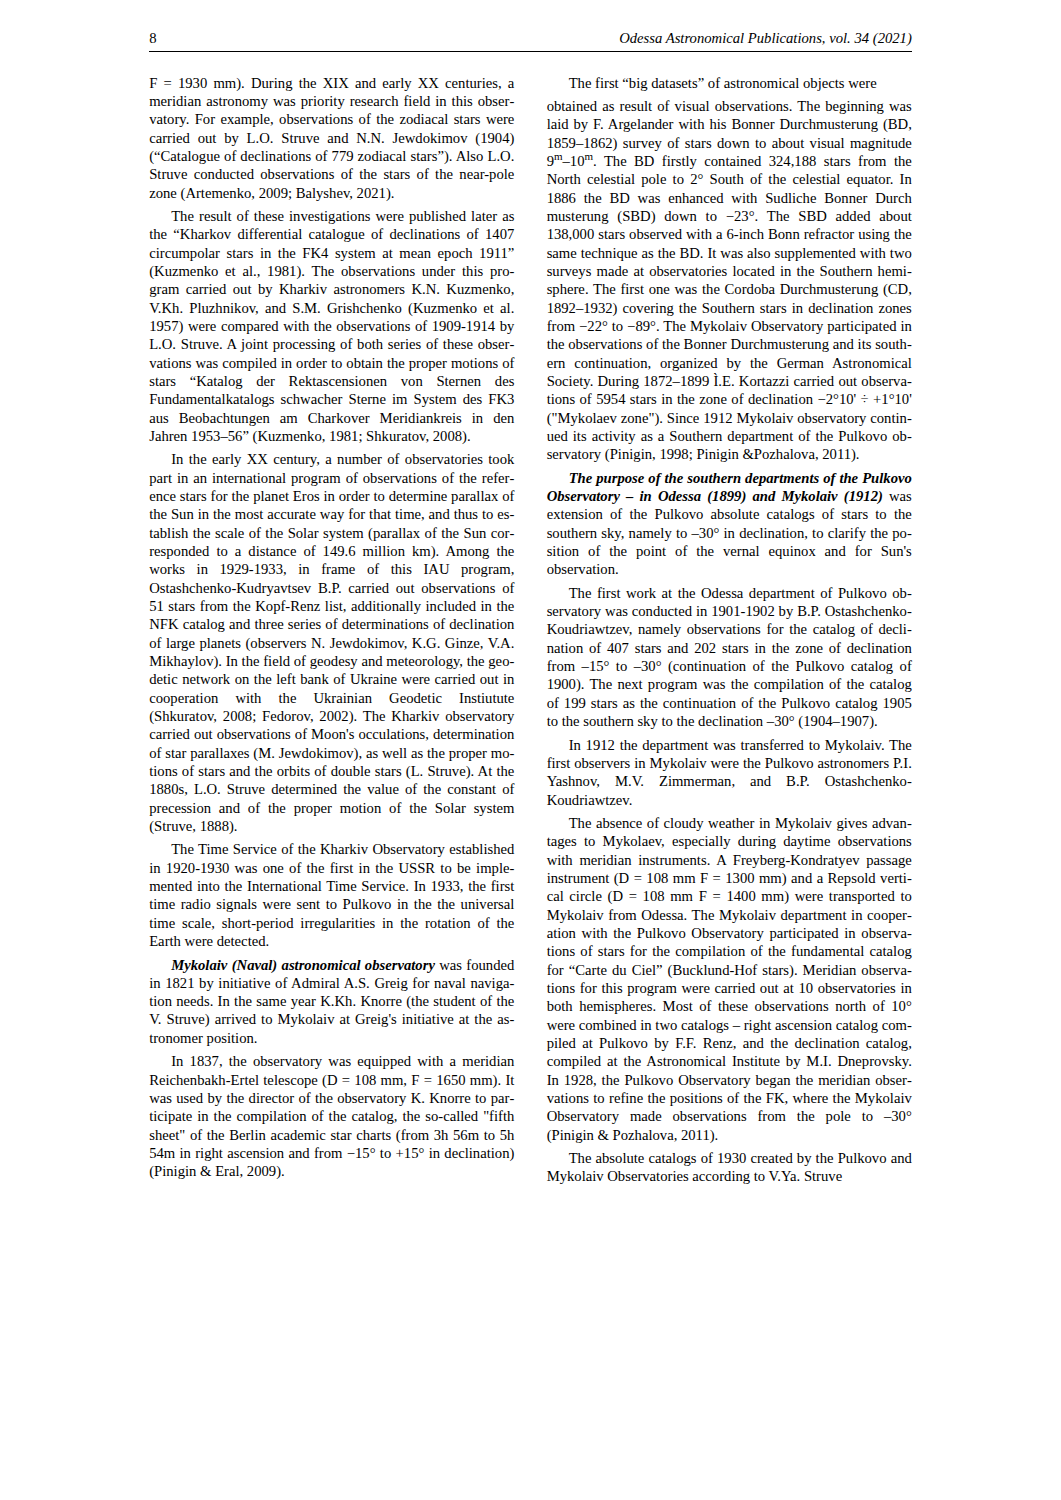8 Odessa Astronomical Publications, vol. 34 (2021)
F = 1930 mm). During the XIX and early XX centuries, a meridian astronomy was priority research field in this observatory. For example, observations of the zodiacal stars were carried out by L.O. Struve and N.N. Jewdokimov (1904) (“Catalogue of declinations of 779 zodiacal stars”). Also L.O. Struve conducted observations of the stars of the near-pole zone (Artemenko, 2009; Balyshev, 2021).
The result of these investigations were published later as the “Kharkov differential catalogue of declinations of 1407 circumpolar stars in the FK4 system at mean epoch 1911” (Kuzmenko et al., 1981). The observations under this program carried out by Kharkiv astronomers K.N. Kuzmenko, V.Kh. Pluzhnikov, and S.M. Grishchenko (Kuzmenko et al. 1957) were compared with the observations of 1909-1914 by L.O. Struve. A joint processing of both series of these observations was compiled in order to obtain the proper motions of stars “Katalog der Rektascensionen von Sternen des Fundamentalkatalogs schwacher Sterne im System des FK3 aus Beobachtungen am Charkover Meridiankreis in den Jahren 1953–56” (Kuzmenko, 1981; Shkuratov, 2008).
In the early XX century, a number of observatories took part in an international program of observations of the reference stars for the planet Eros in order to determine parallax of the Sun in the most accurate way for that time, and thus to establish the scale of the Solar system (parallax of the Sun corresponded to a distance of 149.6 million km). Among the works in 1929-1933, in frame of this IAU program, Ostashchenko-Kudryavtsev B.P. carried out observations of 51 stars from the Kopf-Renz list, additionally included in the NFK catalog and three series of determinations of declination of large planets (observers N. Jewdokimov, K.G. Ginze, V.A. Mikhaylov). In the field of geodesy and meteorology, the geodetic network on the left bank of Ukraine were carried out in cooperation with the Ukrainian Geodetic Instiutute (Shkuratov, 2008; Fedorov, 2002). The Kharkiv observatory carried out observations of Moon's occulations, determination of star parallaxes (M. Jewdokimov), as well as the proper motions of stars and the orbits of double stars (L. Struve). At the 1880s, L.O. Struve determined the value of the constant of precession and of the proper motion of the Solar system (Struve, 1888).
The Time Service of the Kharkiv Observatory established in 1920-1930 was one of the first in the USSR to be implemented into the International Time Service. In 1933, the first time radio signals were sent to Pulkovo in the the universal time scale, short-period irregularities in the rotation of the Earth were detected.
Mykolaiv (Naval) astronomical observatory was founded in 1821 by initiative of Admiral A.S. Greig for naval navigation needs. In the same year K.Kh. Knorre (the student of the V. Struve) arrived to Mykolaiv at Greig's initiative at the astronomer position.
In 1837, the observatory was equipped with a meridian Reichenbakh-Ertel telescope (D = 108 mm, F = 1650 mm). It was used by the director of the observatory K. Knorre to participate in the compilation of the catalog, the so-called "fifth sheet" of the Berlin academic star charts (from 3h 56m to 5h 54m in right ascension and from −15° to +15° in declination) (Pinigin & Eral, 2009).
The first “big datasets” of astronomical objects were
obtained as result of visual observations. The beginning was laid by F. Argelander with his Bonner Durchmusterung (BD, 1859–1862) survey of stars down to about visual magnitude 9m–10m. The BD firstly contained 324,188 stars from the North celestial pole to 2° South of the celestial equator. In 1886 the BD was enhanced with Sudliche Bonner Durch musterung (SBD) down to −23°. The SBD added about 138,000 stars observed with a 6-inch Bonn refractor using the same technique as the BD. It was also supplemented with two surveys made at observatories located in the Southern hemisphere. The first one was the Cordoba Durchmusterung (CD, 1892–1932) covering the Southern stars in declination zones from −22° to −89°. The Mykolaiv Observatory participated in the observations of the Bonner Durchmusterung and its southern continuation, organized by the German Astronomical Society. During 1872–1899 Ì.E. Kortazzi carried out observations of 5954 stars in the zone of declination −2°10' ÷ +1°10' ("Mykolaev zone"). Since 1912 Mykolaiv observatory continued its activity as a Southern department of the Pulkovo observatory (Pinigin, 1998; Pinigin &Pozhalova, 2011).
The purpose of the southern departments of the Pulkovo Observatory – in Odessa (1899) and Mykolaiv (1912) was extension of the Pulkovo absolute catalogs of stars to the southern sky, namely to –30° in declination, to clarify the position of the point of the vernal equinox and for Sun's observation.
The first work at the Odessa department of Pulkovo observatory was conducted in 1901-1902 by B.P. Ostashchenko-Koudriawtzev, namely observations for the catalog of declination of 407 stars and 202 stars in the zone of declination from –15° to –30° (continuation of the Pulkovo catalog of 1900). The next program was the compilation of the catalog of 199 stars as the continuation of the Pulkovo catalog 1905 to the southern sky to the declination –30° (1904–1907).
In 1912 the department was transferred to Mykolaiv. The first observers in Mykolaiv were the Pulkovo astronomers P.I. Yashnov, M.V. Zimmerman, and B.P. Ostashchenko-Koudriawtzev.
The absence of cloudy weather in Mykolaiv gives advantages to Mykolaev, especially during daytime observations with meridian instruments. A Freyberg-Kondratyev passage instrument (D = 108 mm F = 1300 mm) and a Repsold vertical circle (D = 108 mm F = 1400 mm) were transported to Mykolaiv from Odessa. The Mykolaiv department in cooperation with the Pulkovo Observatory participated in observations of stars for the compilation of the fundamental catalog for “Carte du Ciel” (Bucklund-Hof stars). Meridian observations for this program were carried out at 10 observatories in both hemispheres. Most of these observations north of 10° were combined in two catalogs – right ascension catalog compiled at Pulkovo by F.F. Renz, and the declination catalog, compiled at the Astronomical Institute by M.I. Dneprovsky. In 1928, the Pulkovo Observatory began the meridian observations to refine the positions of the FK, where the Mykolaiv Observatory made observations from the pole to –30° (Pinigin & Pozhalova, 2011).
The absolute catalogs of 1930 created by the Pulkovo and Mykolaiv Observatories according to V.Ya. Struve